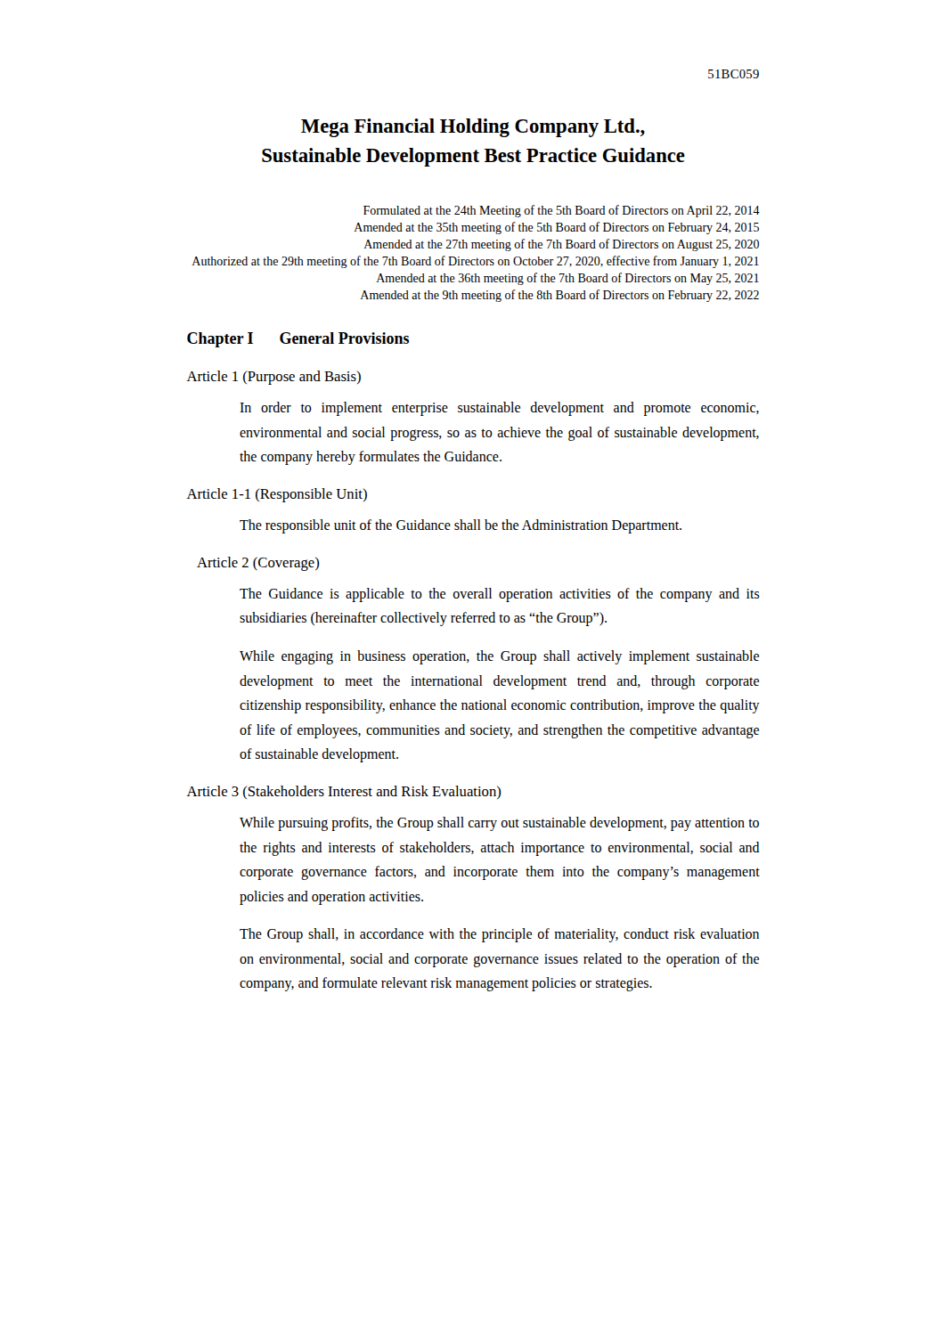51BC059
Mega Financial Holding Company Ltd.,
Sustainable Development Best Practice Guidance
Formulated at the 24th Meeting of the 5th Board of Directors on April 22, 2014
Amended at the 35th meeting of the 5th Board of Directors on February 24, 2015
Amended at the 27th meeting of the 7th Board of Directors on August 25, 2020
Authorized at the 29th meeting of the 7th Board of Directors on October 27, 2020, effective from January 1, 2021
Amended at the 36th meeting of the 7th Board of Directors on May 25, 2021
Amended at the 9th meeting of the 8th Board of Directors on February 22, 2022
Chapter IGeneral Provisions
Article 1 (Purpose and Basis)
In order to implement enterprise sustainable development and promote economic, environmental and social progress, so as to achieve the goal of sustainable development, the company hereby formulates the Guidance.
Article 1-1 (Responsible Unit)
The responsible unit of the Guidance shall be the Administration Department.
Article 2 (Coverage)
The Guidance is applicable to the overall operation activities of the company and its subsidiaries (hereinafter collectively referred to as “the Group”).
While engaging in business operation, the Group shall actively implement sustainable development to meet the international development trend and, through corporate citizenship responsibility, enhance the national economic contribution, improve the quality of life of employees, communities and society, and strengthen the competitive advantage of sustainable development.
Article 3 (Stakeholders Interest and Risk Evaluation)
While pursuing profits, the Group shall carry out sustainable development, pay attention to the rights and interests of stakeholders, attach importance to environmental, social and corporate governance factors, and incorporate them into the company’s management policies and operation activities.
The Group shall, in accordance with the principle of materiality, conduct risk evaluation on environmental, social and corporate governance issues related to the operation of the company, and formulate relevant risk management policies or strategies.